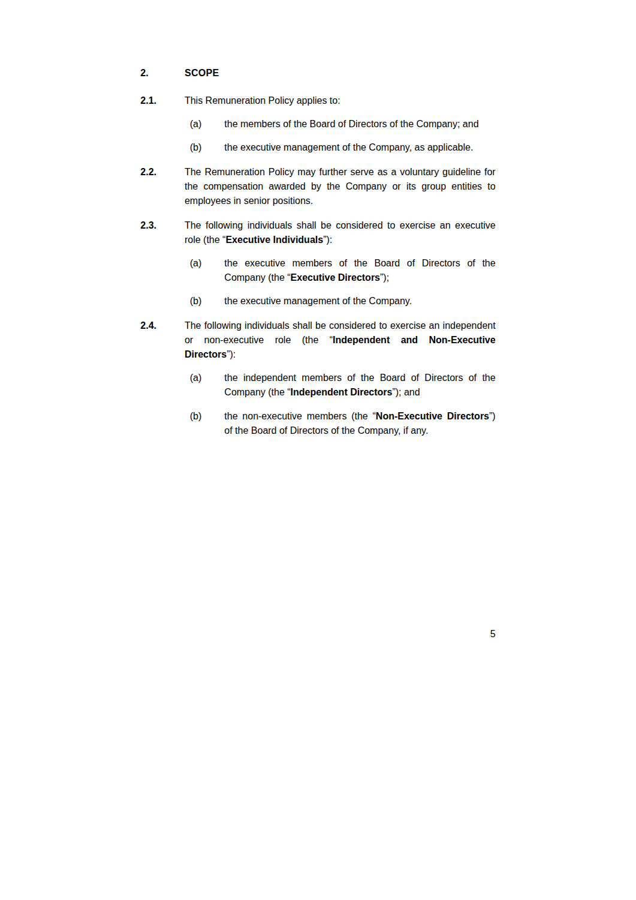2.
SCOPE
2.1.
This Remuneration Policy applies to:
(a) the members of the Board of Directors of the Company; and
(b) the executive management of the Company, as applicable.
2.2.
The Remuneration Policy may further serve as a voluntary guideline for the compensation awarded by the Company or its group entities to employees in senior positions.
2.3.
The following individuals shall be considered to exercise an executive role (the “Executive Individuals”):
(a) the executive members of the Board of Directors of the Company (the “Executive Directors”);
(b) the executive management of the Company.
2.4.
The following individuals shall be considered to exercise an independent or non-executive role (the “Independent and Non-Executive Directors”):
(a) the independent members of the Board of Directors of the Company (the “Independent Directors”); and
(b) the non-executive members (the “Non-Executive Directors”) of the Board of Directors of the Company, if any.
5